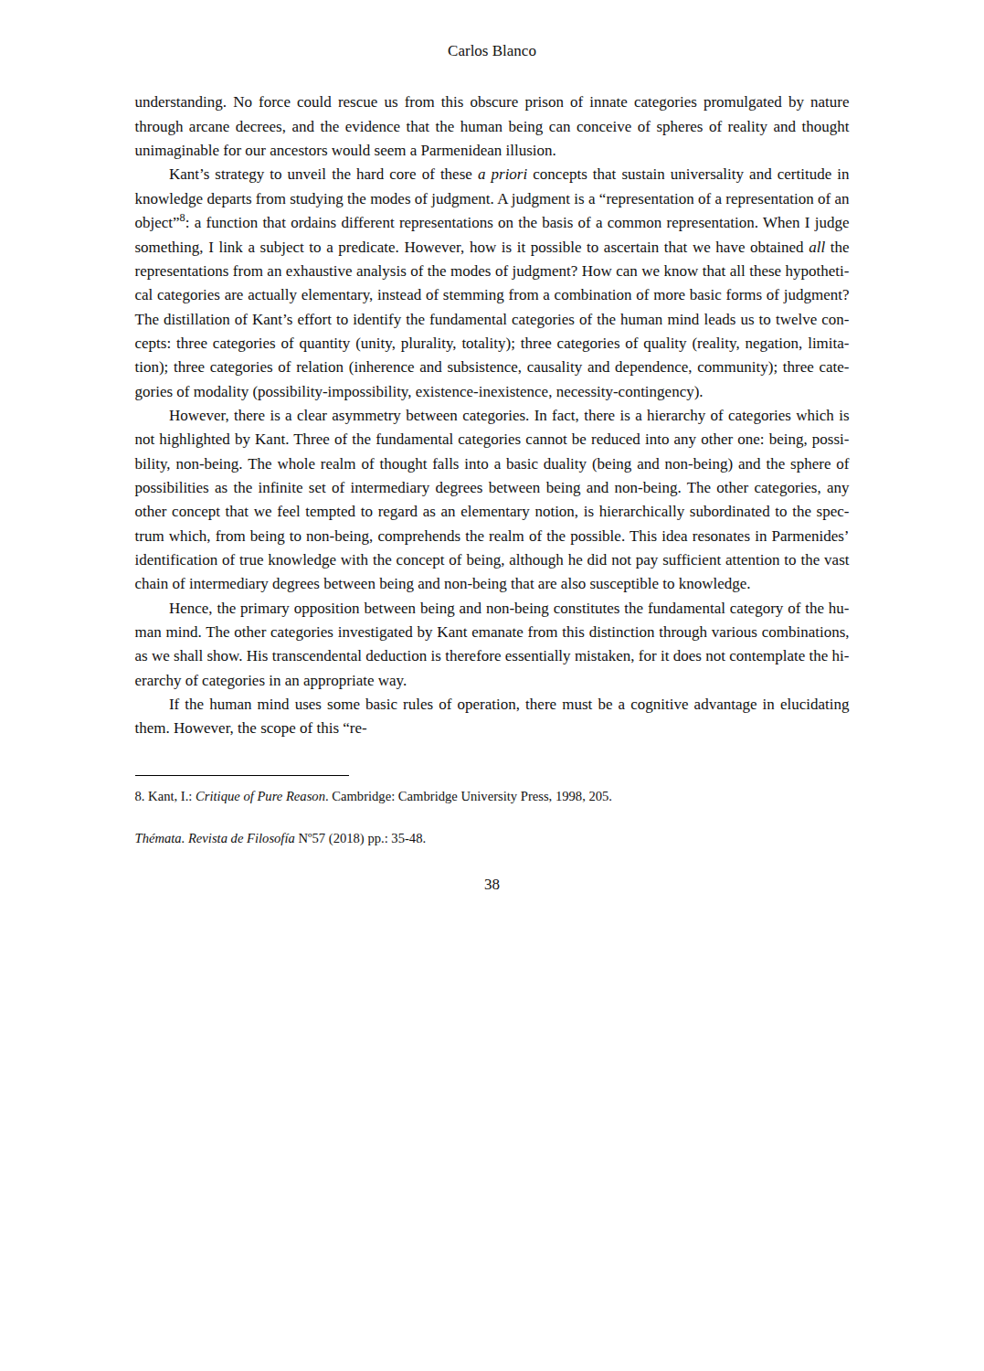Carlos Blanco
understanding. No force could rescue us from this obscure prison of innate categories promulgated by nature through arcane decrees, and the evidence that the human being can conceive of spheres of reality and thought unimaginable for our ancestors would seem a Parmenidean illusion.
Kant’s strategy to unveil the hard core of these a priori concepts that sustain universality and certitude in knowledge departs from studying the modes of judgment. A judgment is a “representation of a representation of an object”8: a function that ordains different representations on the basis of a common representation. When I judge something, I link a subject to a predicate. However, how is it possible to ascertain that we have obtained all the representations from an exhaustive analysis of the modes of judgment? How can we know that all these hypothetical categories are actually elementary, instead of stemming from a combination of more basic forms of judgment? The distillation of Kant’s effort to identify the fundamental categories of the human mind leads us to twelve concepts: three categories of quantity (unity, plurality, totality); three categories of quality (reality, negation, limitation); three categories of relation (inherence and subsistence, causality and dependence, community); three categories of modality (possibility-impossibility, existence-inexistence, necessity-contingency).
However, there is a clear asymmetry between categories. In fact, there is a hierarchy of categories which is not highlighted by Kant. Three of the fundamental categories cannot be reduced into any other one: being, possibility, non-being. The whole realm of thought falls into a basic duality (being and non-being) and the sphere of possibilities as the infinite set of intermediary degrees between being and non-being. The other categories, any other concept that we feel tempted to regard as an elementary notion, is hierarchically subordinated to the spectrum which, from being to non-being, comprehends the realm of the possible. This idea resonates in Parmenides’ identification of true knowledge with the concept of being, although he did not pay sufficient attention to the vast chain of intermediary degrees between being and non-being that are also susceptible to knowledge.
Hence, the primary opposition between being and non-being constitutes the fundamental category of the human mind. The other categories investigated by Kant emanate from this distinction through various combinations, as we shall show. His transcendental deduction is therefore essentially mistaken, for it does not contemplate the hierarchy of categories in an appropriate way.
If the human mind uses some basic rules of operation, there must be a cognitive advantage in elucidating them. However, the scope of this “re-
8. Kant, I.: Critique of Pure Reason. Cambridge: Cambridge University Press, 1998, 205.
Thémata. Revista de Filosofía Nº57 (2018) pp.: 35-48.
38